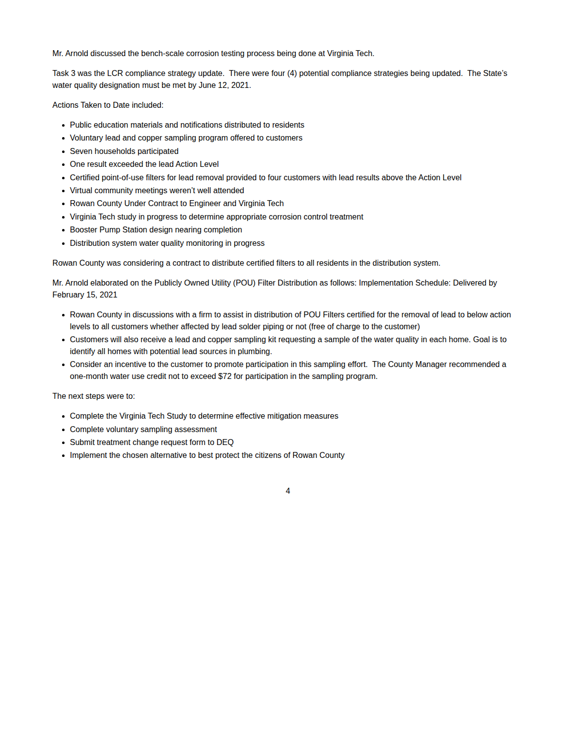Mr. Arnold discussed the bench-scale corrosion testing process being done at Virginia Tech.
Task 3 was the LCR compliance strategy update. There were four (4) potential compliance strategies being updated. The State’s water quality designation must be met by June 12, 2021.
Actions Taken to Date included:
Public education materials and notifications distributed to residents
Voluntary lead and copper sampling program offered to customers
Seven households participated
One result exceeded the lead Action Level
Certified point-of-use filters for lead removal provided to four customers with lead results above the Action Level
Virtual community meetings weren’t well attended
Rowan County Under Contract to Engineer and Virginia Tech
Virginia Tech study in progress to determine appropriate corrosion control treatment
Booster Pump Station design nearing completion
Distribution system water quality monitoring in progress
Rowan County was considering a contract to distribute certified filters to all residents in the distribution system.
Mr. Arnold elaborated on the Publicly Owned Utility (POU) Filter Distribution as follows: Implementation Schedule: Delivered by February 15, 2021
Rowan County in discussions with a firm to assist in distribution of POU Filters certified for the removal of lead to below action levels to all customers whether affected by lead solder piping or not (free of charge to the customer)
Customers will also receive a lead and copper sampling kit requesting a sample of the water quality in each home. Goal is to identify all homes with potential lead sources in plumbing.
Consider an incentive to the customer to promote participation in this sampling effort. The County Manager recommended a one-month water use credit not to exceed $72 for participation in the sampling program.
The next steps were to:
Complete the Virginia Tech Study to determine effective mitigation measures
Complete voluntary sampling assessment
Submit treatment change request form to DEQ
Implement the chosen alternative to best protect the citizens of Rowan County
4